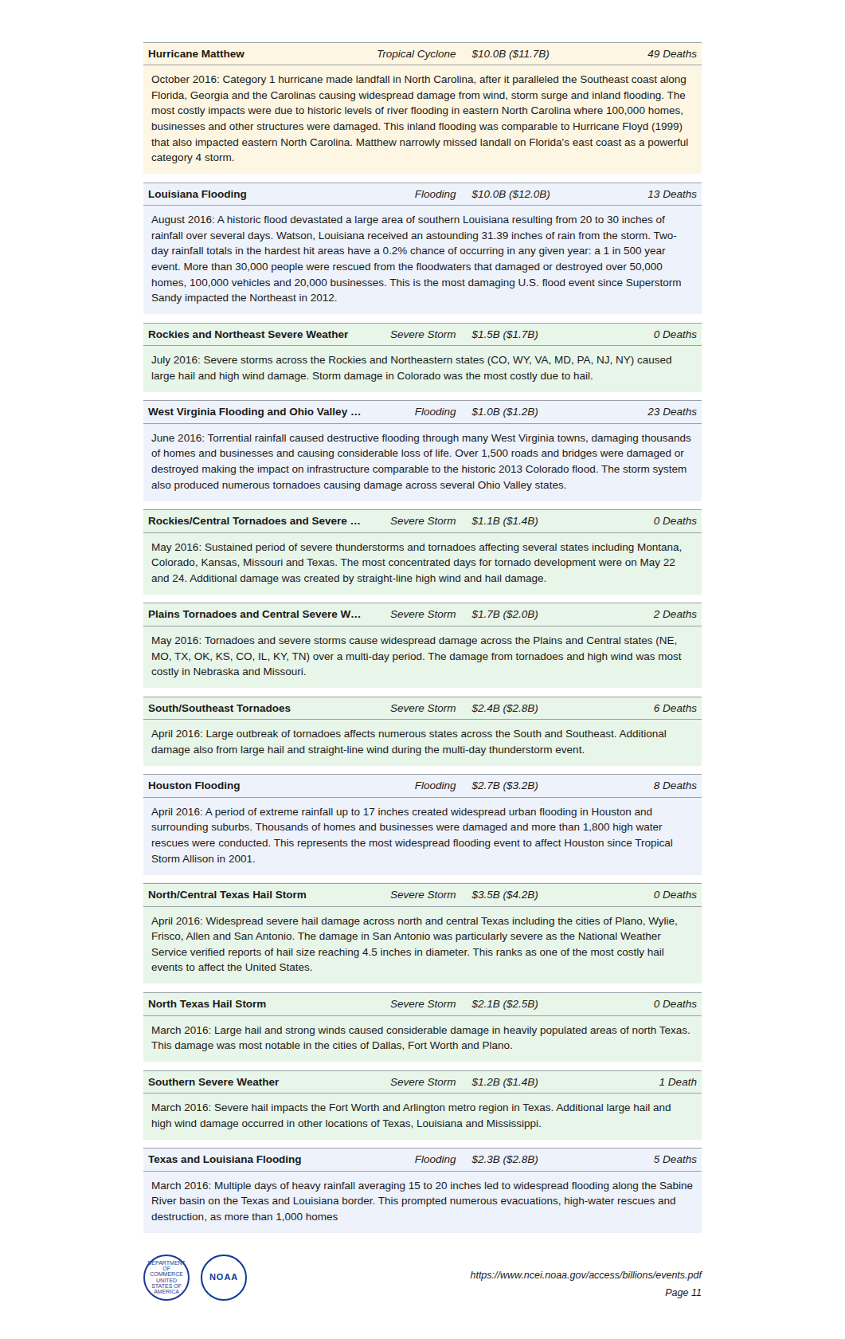| Hurricane Matthew | Tropical Cyclone | $10.0B ($11.7B) | 49 Deaths |
| October 2016: Category 1 hurricane made landfall in North Carolina, after it paralleled the Southeast coast along Florida, Georgia and the Carolinas causing widespread damage from wind, storm surge and inland flooding. The most costly impacts were due to historic levels of river flooding in eastern North Carolina where 100,000 homes, businesses and other structures were damaged. This inland flooding was comparable to Hurricane Floyd (1999) that also impacted eastern North Carolina. Matthew narrowly missed landall on Florida's east coast as a powerful category 4 storm. |
| Louisiana Flooding | Flooding | $10.0B ($12.0B) | 13 Deaths |
| August 2016: A historic flood devastated a large area of southern Louisiana resulting from 20 to 30 inches of rainfall over several days. Watson, Louisiana received an astounding 31.39 inches of rain from the storm. Two-day rainfall totals in the hardest hit areas have a 0.2% chance of occurring in any given year: a 1 in 500 year event. More than 30,000 people were rescued from the floodwaters that damaged or destroyed over 50,000 homes, 100,000 vehicles and 20,000 businesses. This is the most damaging U.S. flood event since Superstorm Sandy impacted the Northeast in 2012. |
| Rockies and Northeast Severe Weather | Severe Storm | $1.5B ($1.7B) | 0 Deaths |
| July 2016: Severe storms across the Rockies and Northeastern states (CO, WY, VA, MD, PA, NJ, NY) caused large hail and high wind damage. Storm damage in Colorado was the most costly due to hail. |
| West Virginia Flooding and Ohio Valley Tornadoes | Flooding | $1.0B ($1.2B) | 23 Deaths |
| June 2016: Torrential rainfall caused destructive flooding through many West Virginia towns, damaging thousands of homes and businesses and causing considerable loss of life. Over 1,500 roads and bridges were damaged or destroyed making the impact on infrastructure comparable to the historic 2013 Colorado flood. The storm system also produced numerous tornadoes causing damage across several Ohio Valley states. |
| Rockies/Central Tornadoes and Severe Weather | Severe Storm | $1.1B ($1.4B) | 0 Deaths |
| May 2016: Sustained period of severe thunderstorms and tornadoes affecting several states including Montana, Colorado, Kansas, Missouri and Texas. The most concentrated days for tornado development were on May 22 and 24. Additional damage was created by straight-line high wind and hail damage. |
| Plains Tornadoes and Central Severe Weather | Severe Storm | $1.7B ($2.0B) | 2 Deaths |
| May 2016: Tornadoes and severe storms cause widespread damage across the Plains and Central states (NE, MO, TX, OK, KS, CO, IL, KY, TN) over a multi-day period. The damage from tornadoes and high wind was most costly in Nebraska and Missouri. |
| South/Southeast Tornadoes | Severe Storm | $2.4B ($2.8B) | 6 Deaths |
| April 2016: Large outbreak of tornadoes affects numerous states across the South and Southeast. Additional damage also from large hail and straight-line wind during the multi-day thunderstorm event. |
| Houston Flooding | Flooding | $2.7B ($3.2B) | 8 Deaths |
| April 2016: A period of extreme rainfall up to 17 inches created widespread urban flooding in Houston and surrounding suburbs. Thousands of homes and businesses were damaged and more than 1,800 high water rescues were conducted. This represents the most widespread flooding event to affect Houston since Tropical Storm Allison in 2001. |
| North/Central Texas Hail Storm | Severe Storm | $3.5B ($4.2B) | 0 Deaths |
| April 2016: Widespread severe hail damage across north and central Texas including the cities of Plano, Wylie, Frisco, Allen and San Antonio. The damage in San Antonio was particularly severe as the National Weather Service verified reports of hail size reaching 4.5 inches in diameter. This ranks as one of the most costly hail events to affect the United States. |
| North Texas Hail Storm | Severe Storm | $2.1B ($2.5B) | 0 Deaths |
| March 2016: Large hail and strong winds caused considerable damage in heavily populated areas of north Texas. This damage was most notable in the cities of Dallas, Fort Worth and Plano. |
| Southern Severe Weather | Severe Storm | $1.2B ($1.4B) | 1 Death |
| March 2016: Severe hail impacts the Fort Worth and Arlington metro region in Texas. Additional large hail and high wind damage occurred in other locations of Texas, Louisiana and Mississippi. |
| Texas and Louisiana Flooding | Flooding | $2.3B ($2.8B) | 5 Deaths |
| March 2016: Multiple days of heavy rainfall averaging 15 to 20 inches led to widespread flooding along the Sabine River basin on the Texas and Louisiana border. This prompted numerous evacuations, high-water rescues and destruction, as more than 1,000 homes |
DEPARTMENT OF COMMERCE
UNITED STATES OF AMERICA
NOAA
https://www.ncei.noaa.gov/access/billions/events.pdf
Page 11